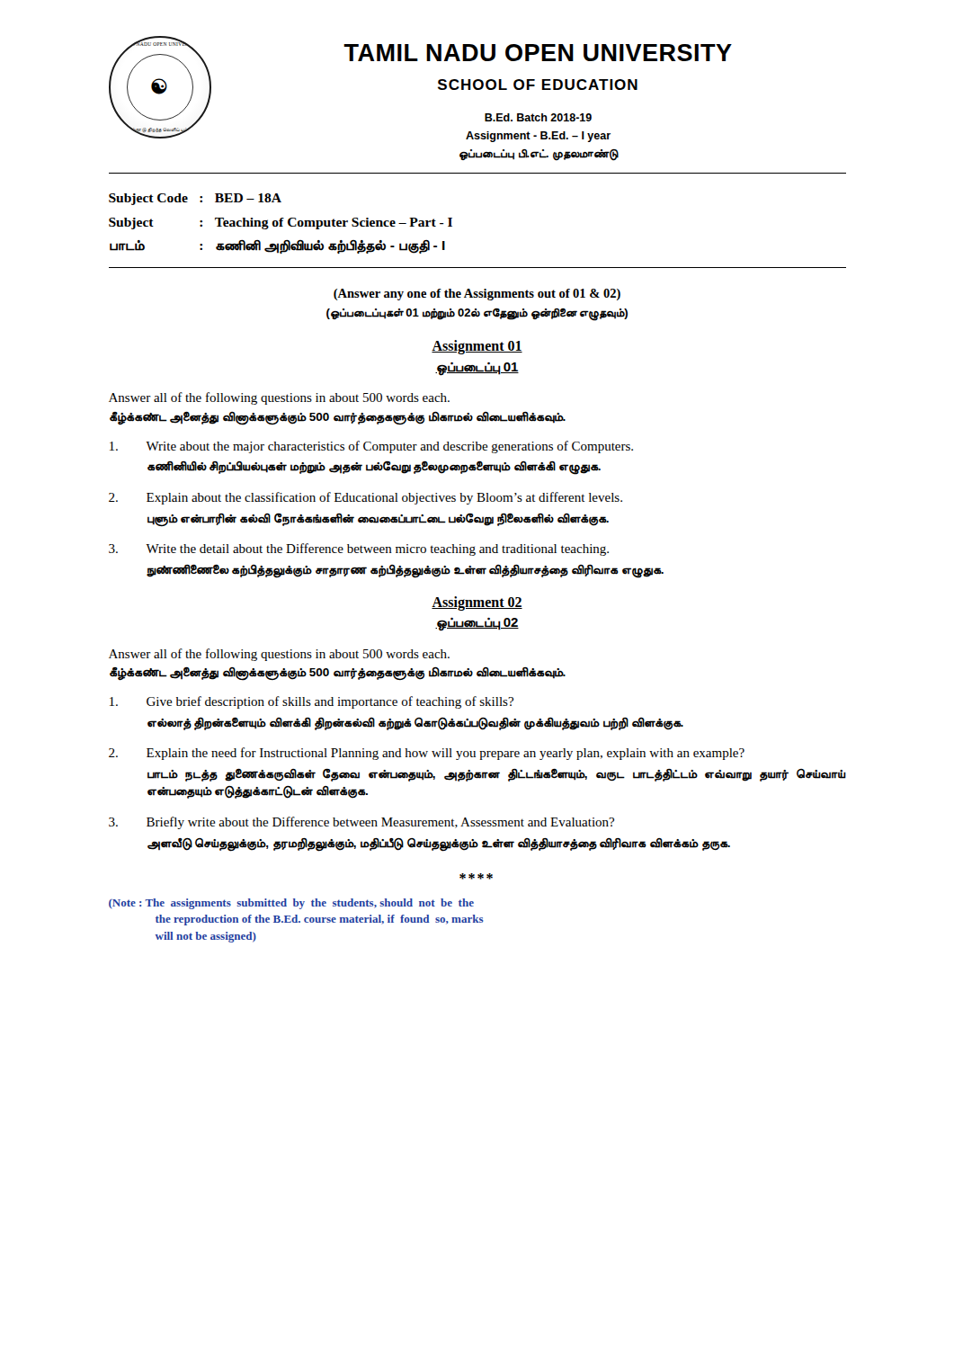TAMIL NADU OPEN UNIVERSITY ☯ தமிழ்நாடு திறந்தவெளிப் பட்டம்
TAMIL NADU OPEN UNIVERSITY
SCHOOL OF EDUCATION
B.Ed. Batch 2018-19
Assignment - B.Ed. – I year
ஒப்படைப்பு பி.எட். முதலமாண்டு
| Subject Code | : | BED – 18A |
| Subject | : | Teaching of Computer Science – Part - I |
| பாடம் | : | கணினி அறிவியல் கற்பித்தல் - பகுதி - I |
(Answer any one of the Assignments out of 01 & 02)
(ஒப்படைப்புகள் 01 மற்றும் 02ல் எதேனும் ஒன்றினை எழுதவும்)
Assignment 01
ஒப்படைப்பு 01
Answer all of the following questions in about 500 words each.
கீழ்க்கண்ட அனைத்து வினாக்களுக்கும் 500 வார்த்தைகளுக்கு மிகாமல் விடையளிக்கவும்.
Write about the major characteristics of Computer and describe generations of Computers.
கணினியில் சிறப்பியல்புகள் மற்றும் அதன் பல்வேறு தலைமுறைகளையும் விளக்கி எழுதுக.
Explain about the classification of Educational objectives by Bloom’s at different levels.
புளும் என்பாரின் கல்வி நோக்கங்களின் வைகைப்பாட்டை பல்வேறு நிலைகளில் விளக்குக.
Write the detail about the Difference between micro teaching and traditional teaching.
நுண்ணிணைலை கற்பித்தலுக்கும் சாதாரண கற்பித்தலுக்கும் உள்ள வித்தியாசத்தை விரிவாக எழுதுக.
Assignment 02
ஒப்படைப்பு 02
Answer all of the following questions in about 500 words each.
கீழ்க்கண்ட அனைத்து வினாக்களுக்கும் 500 வார்த்தைகளுக்கு மிகாமல் விடையளிக்கவும்.
Give brief description of skills and importance of teaching of skills?
எல்லாத் திறன்களையும் விளக்கி திறன்கல்வி கற்றுக் கொடுக்கப்படுவதின் முக்கியத்துவம் பற்றி விளக்குக.
Explain the need for Instructional Planning and how will you prepare an yearly plan, explain with an example?
பாடம் நடத்த துணைக்கருவிகள் தேவை என்பதையும், அதற்கான திட்டங்களையும், வருட பாடத்திட்டம் எவ்வாறு தயார் செய்வாய் என்பதையும் எடுத்துக்காட்டுடன் விளக்குக.
Briefly write about the Difference between Measurement, Assessment and Evaluation?
அளவீடு செய்தலுக்கும், தரமறிதலுக்கும், மதிப்பீடு செய்தலுக்கும் உள்ள வித்தியாசத்தை விரிவாக விளக்கம் தருக.
****
(Note : The assignments submitted by the students, should not be the the reproduction of the B.Ed. course material, if found so, marks will not be assigned)